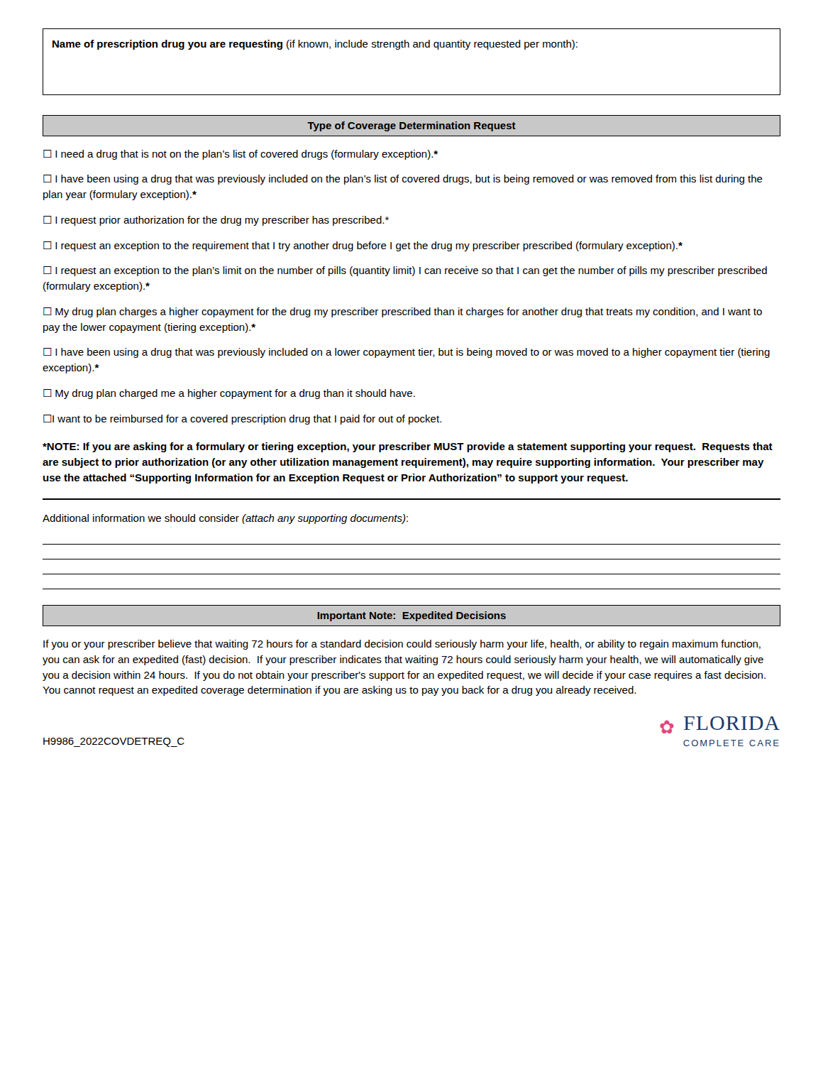Name of prescription drug you are requesting (if known, include strength and quantity requested per month):
Type of Coverage Determination Request
☐ I need a drug that is not on the plan’s list of covered drugs (formulary exception).*
☐ I have been using a drug that was previously included on the plan’s list of covered drugs, but is being removed or was removed from this list during the plan year (formulary exception).*
☐ I request prior authorization for the drug my prescriber has prescribed.*
☐ I request an exception to the requirement that I try another drug before I get the drug my prescriber prescribed (formulary exception).*
☐ I request an exception to the plan’s limit on the number of pills (quantity limit) I can receive so that I can get the number of pills my prescriber prescribed (formulary exception).*
☐ My drug plan charges a higher copayment for the drug my prescriber prescribed than it charges for another drug that treats my condition, and I want to pay the lower copayment (tiering exception).*
☐ I have been using a drug that was previously included on a lower copayment tier, but is being moved to or was moved to a higher copayment tier (tiering exception).*
☐ My drug plan charged me a higher copayment for a drug than it should have.
☐I want to be reimbursed for a covered prescription drug that I paid for out of pocket.
*NOTE: If you are asking for a formulary or tiering exception, your prescriber MUST provide a statement supporting your request. Requests that are subject to prior authorization (or any other utilization management requirement), may require supporting information. Your prescriber may use the attached “Supporting Information for an Exception Request or Prior Authorization” to support your request.
Additional information we should consider (attach any supporting documents):
Important Note: Expedited Decisions
If you or your prescriber believe that waiting 72 hours for a standard decision could seriously harm your life, health, or ability to regain maximum function, you can ask for an expedited (fast) decision. If your prescriber indicates that waiting 72 hours could seriously harm your health, we will automatically give you a decision within 24 hours. If you do not obtain your prescriber's support for an expedited request, we will decide if your case requires a fast decision. You cannot request an expedited coverage determination if you are asking us to pay you back for a drug you already received.
H9986_2022COVDETREQ_C
✿ FLORIDA
COMPLETE CARE